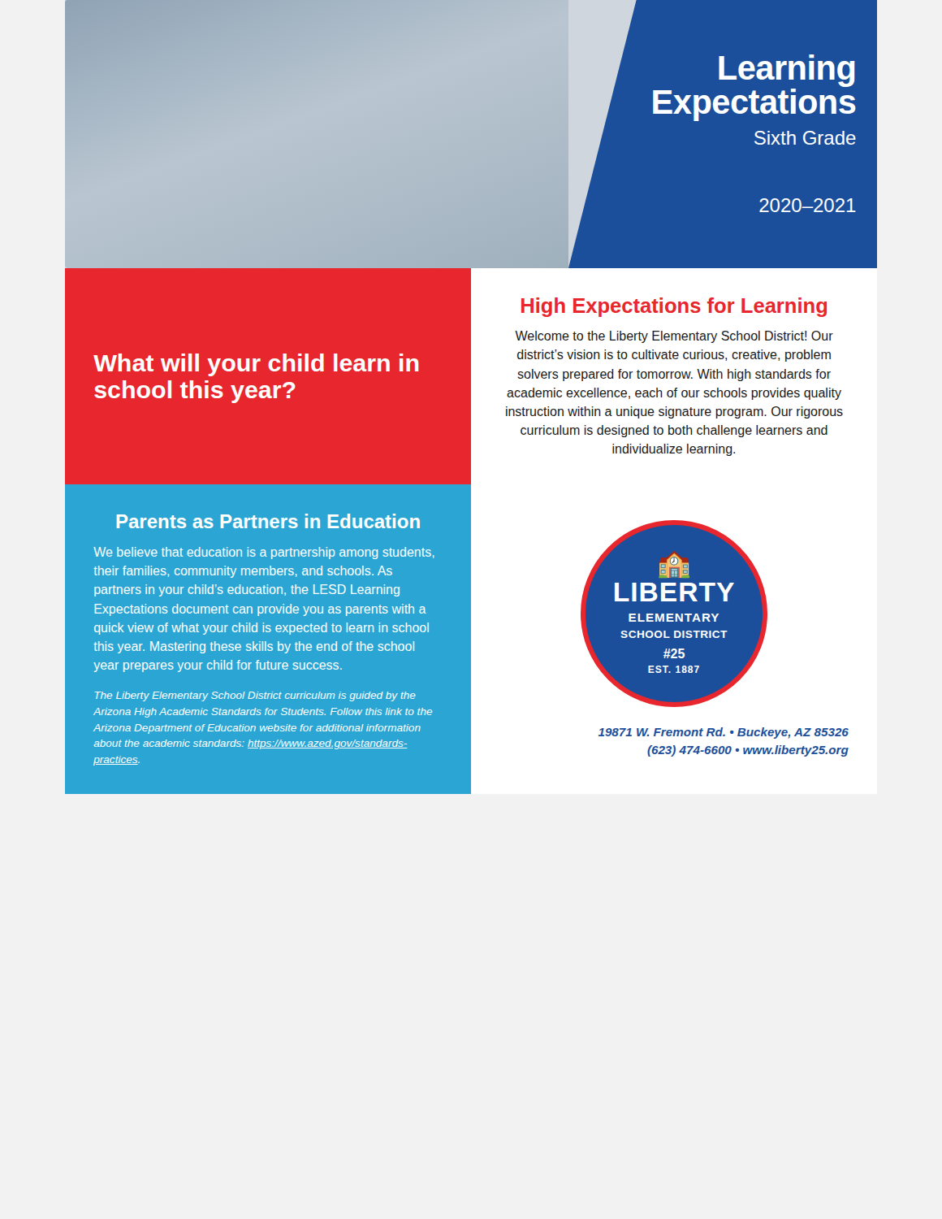Learning
Expectations
Sixth Grade
2020–2021
What will your child learn in school this year?
High Expectations for Learning
Welcome to the Liberty Elementary School District! Our district’s vision is to cultivate curious, creative, problem solvers prepared for tomorrow. With high standards for academic excellence, each of our schools provides quality instruction within a unique signature program. Our rigorous curriculum is designed to both challenge learners and individualize learning.
Parents as Partners in Education
We believe that education is a partnership among students, their families, community members, and schools. As partners in your child’s education, the LESD Learning Expectations document can provide you as parents with a quick view of what your child is expected to learn in school this year. Mastering these skills by the end of the school year prepares your child for future success.
The Liberty Elementary School District curriculum is guided by the Arizona High Academic Standards for Students. Follow this link to the Arizona Department of Education website for additional information about the academic standards: https://www.azed.gov/standards-practices.
🏫
LIBERTY
ELEMENTARY
SCHOOL DISTRICT
#25
EST. 1887
19871 W. Fremont Rd. • Buckeye, AZ 85326
(623) 474-6600 • www.liberty25.org